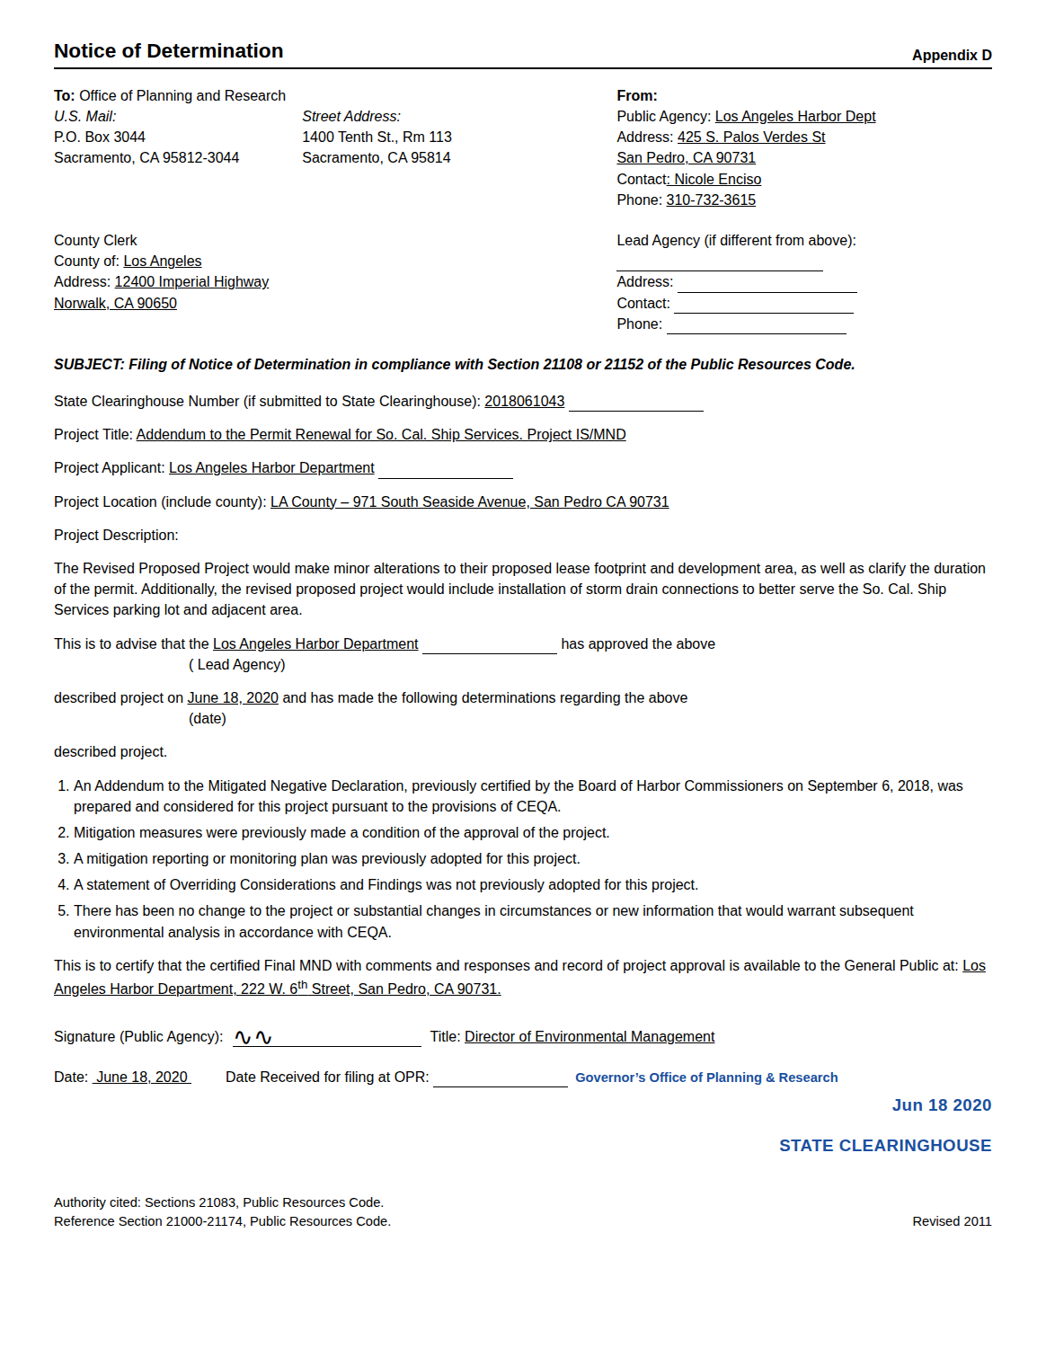Notice of Determination
Appendix D
To: Office of Planning and Research
U.S. Mail:
P.O. Box 3044
Sacramento, CA 95812-3044
Street Address:
1400 Tenth St., Rm 113
Sacramento, CA 95814
From:
Public Agency: Los Angeles Harbor Dept
Address: 425 S. Palos Verdes St
San Pedro, CA 90731
Contact: Nicole Enciso
Phone: 310-732-3615
County Clerk
County of: Los Angeles
Address: 12400 Imperial Highway
Norwalk, CA 90650
Lead Agency (if different from above):
Address:
Contact:
Phone:
SUBJECT: Filing of Notice of Determination in compliance with Section 21108 or 21152 of the Public Resources Code.
State Clearinghouse Number (if submitted to State Clearinghouse): 2018061043
Project Title: Addendum to the Permit Renewal for So. Cal. Ship Services. Project IS/MND
Project Applicant: Los Angeles Harbor Department
Project Location (include county): LA County – 971 South Seaside Avenue, San Pedro CA 90731
Project Description:
The Revised Proposed Project would make minor alterations to their proposed lease footprint and development area, as well as clarify the duration of the permit. Additionally, the revised proposed project would include installation of storm drain connections to better serve the So. Cal. Ship Services parking lot and adjacent area.
This is to advise that the Los Angeles Harbor Department has approved the above
( Lead Agency)
described project on June 18, 2020 and has made the following determinations regarding the above
(date)
described project.
An Addendum to the Mitigated Negative Declaration, previously certified by the Board of Harbor Commissioners on September 6, 2018, was prepared and considered for this project pursuant to the provisions of CEQA.
Mitigation measures were previously made a condition of the approval of the project.
A mitigation reporting or monitoring plan was previously adopted for this project.
A statement of Overriding Considerations and Findings was not previously adopted for this project.
There has been no change to the project or substantial changes in circumstances or new information that would warrant subsequent environmental analysis in accordance with CEQA.
This is to certify that the certified Final MND with comments and responses and record of project approval is available to the General Public at: Los Angeles Harbor Department, 222 W. 6th Street, San Pedro, CA 90731.
Signature (Public Agency): ∿∿ Title: Director of Environmental Management
Date: June 18, 2020 Date Received for filing at OPR: Governor’s Office of Planning & Research
Jun 18 2020
STATE CLEARINGHOUSE
Authority cited: Sections 21083, Public Resources Code.
Reference Section 21000-21174, Public Resources Code.
Revised 2011